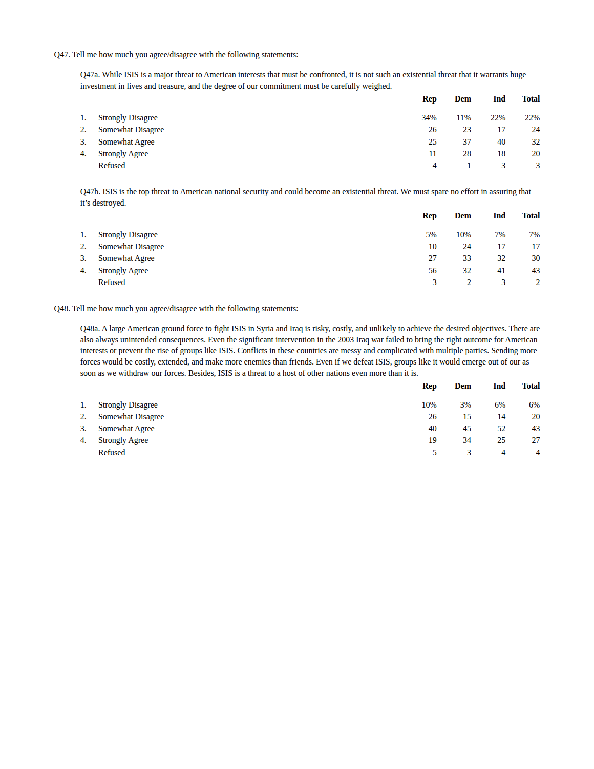Q47. Tell me how much you agree/disagree with the following statements:
Q47a. While ISIS is a major threat to American interests that must be confronted, it is not such an existential threat that it warrants huge investment in lives and treasure, and the degree of our commitment must be carefully weighed.
| | | Rep | Dem | Ind | Total |
| --- | --- | --- | --- | --- | --- |
| 1. | Strongly Disagree | 34% | 11% | 22% | 22% |
| 2. | Somewhat Disagree | 26 | 23 | 17 | 24 |
| 3. | Somewhat Agree | 25 | 37 | 40 | 32 |
| 4. | Strongly Agree | 11 | 28 | 18 | 20 |
| | Refused | 4 | 1 | 3 | 3 |
Q47b. ISIS is the top threat to American national security and could become an existential threat. We must spare no effort in assuring that it’s destroyed.
| | | Rep | Dem | Ind | Total |
| --- | --- | --- | --- | --- | --- |
| 1. | Strongly Disagree | 5% | 10% | 7% | 7% |
| 2. | Somewhat Disagree | 10 | 24 | 17 | 17 |
| 3. | Somewhat Agree | 27 | 33 | 32 | 30 |
| 4. | Strongly Agree | 56 | 32 | 41 | 43 |
| | Refused | 3 | 2 | 3 | 2 |
Q48. Tell me how much you agree/disagree with the following statements:
Q48a. A large American ground force to fight ISIS in Syria and Iraq is risky, costly, and unlikely to achieve the desired objectives. There are also always unintended consequences. Even the significant intervention in the 2003 Iraq war failed to bring the right outcome for American interests or prevent the rise of groups like ISIS. Conflicts in these countries are messy and complicated with multiple parties. Sending more forces would be costly, extended, and make more enemies than friends. Even if we defeat ISIS, groups like it would emerge out of our as soon as we withdraw our forces. Besides, ISIS is a threat to a host of other nations even more than it is.
| | | Rep | Dem | Ind | Total |
| --- | --- | --- | --- | --- | --- |
| 1. | Strongly Disagree | 10% | 3% | 6% | 6% |
| 2. | Somewhat Disagree | 26 | 15 | 14 | 20 |
| 3. | Somewhat Agree | 40 | 45 | 52 | 43 |
| 4. | Strongly Agree | 19 | 34 | 25 | 27 |
| | Refused | 5 | 3 | 4 | 4 |